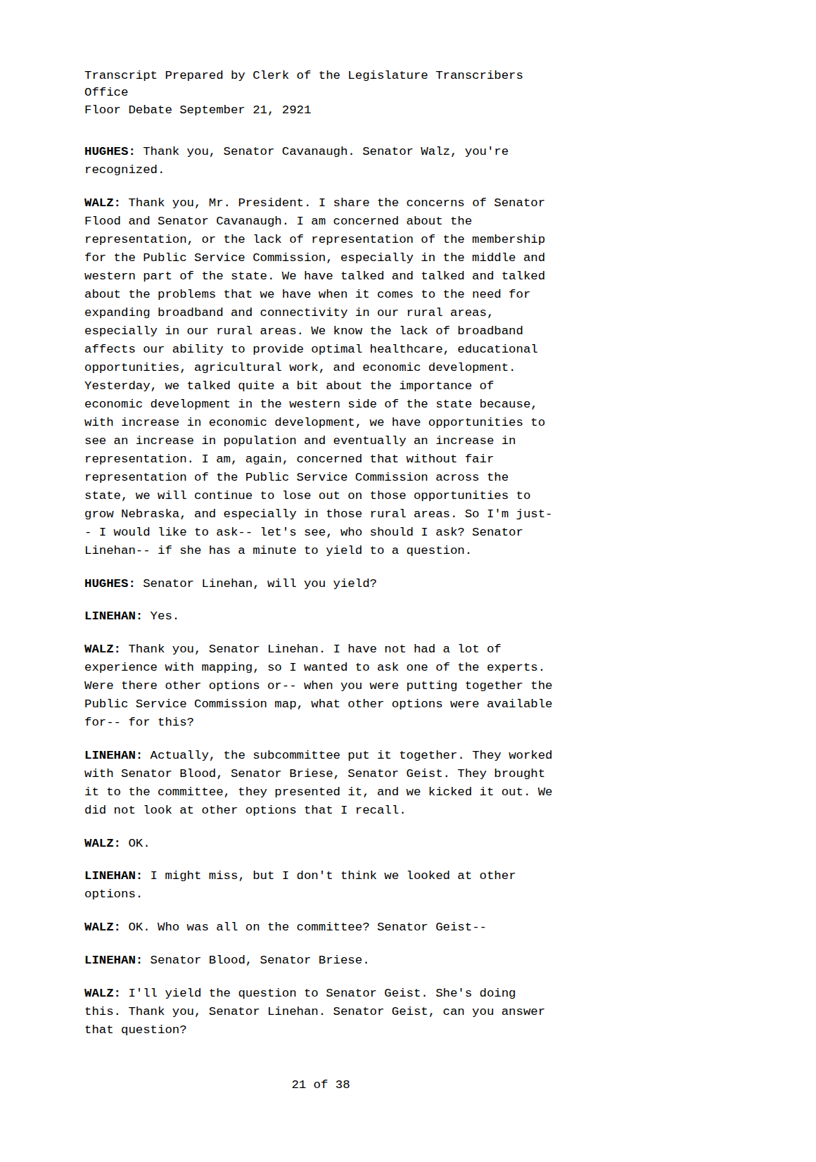Transcript Prepared by Clerk of the Legislature Transcribers Office
Floor Debate September 21, 2921
HUGHES: Thank you, Senator Cavanaugh. Senator Walz, you're recognized.
WALZ: Thank you, Mr. President. I share the concerns of Senator Flood and Senator Cavanaugh. I am concerned about the representation, or the lack of representation of the membership for the Public Service Commission, especially in the middle and western part of the state. We have talked and talked and talked about the problems that we have when it comes to the need for expanding broadband and connectivity in our rural areas, especially in our rural areas. We know the lack of broadband affects our ability to provide optimal healthcare, educational opportunities, agricultural work, and economic development. Yesterday, we talked quite a bit about the importance of economic development in the western side of the state because, with increase in economic development, we have opportunities to see an increase in population and eventually an increase in representation. I am, again, concerned that without fair representation of the Public Service Commission across the state, we will continue to lose out on those opportunities to grow Nebraska, and especially in those rural areas. So I'm just-- I would like to ask-- let's see, who should I ask? Senator Linehan-- if she has a minute to yield to a question.
HUGHES: Senator Linehan, will you yield?
LINEHAN: Yes.
WALZ: Thank you, Senator Linehan. I have not had a lot of experience with mapping, so I wanted to ask one of the experts. Were there other options or-- when you were putting together the Public Service Commission map, what other options were available for-- for this?
LINEHAN: Actually, the subcommittee put it together. They worked with Senator Blood, Senator Briese, Senator Geist. They brought it to the committee, they presented it, and we kicked it out. We did not look at other options that I recall.
WALZ: OK.
LINEHAN: I might miss, but I don't think we looked at other options.
WALZ: OK. Who was all on the committee? Senator Geist--
LINEHAN: Senator Blood, Senator Briese.
WALZ: I'll yield the question to Senator Geist. She's doing this. Thank you, Senator Linehan. Senator Geist, can you answer that question?
21 of 38